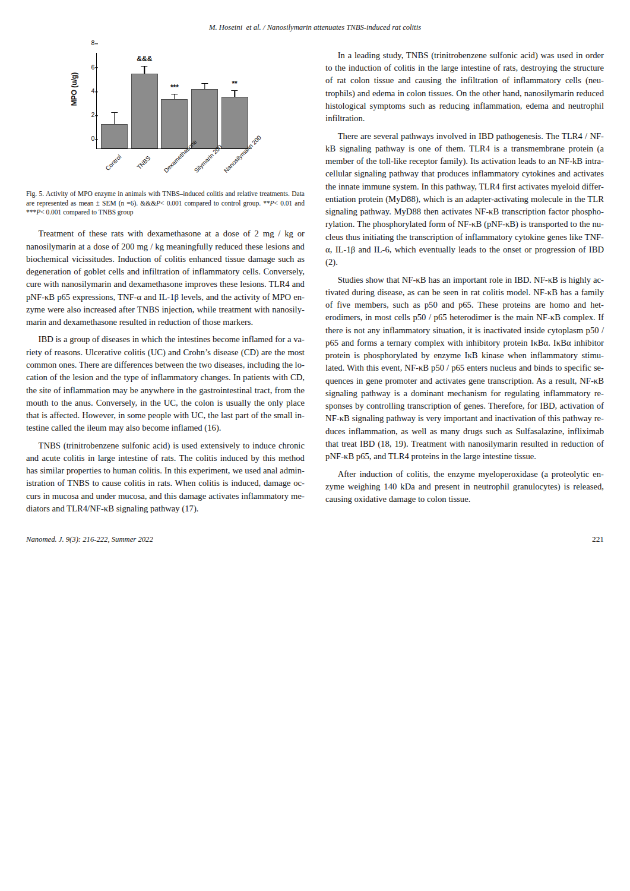M. Hoseini et al. / Nanosilymarin attenuates TNBS-induced rat colitis
MPO (u/g)
0
2
4
6
8
&&&
***
**
Control TNBS Dexamethasone Silymarin 200 Nanosilymarin 200
Fig. 5. Activity of MPO enzyme in animals with TNBS–induced colitis and relative treatments. Data are represented as mean ± SEM (n =6). &&&P< 0.001 compared to control group. **P< 0.01 and ***P< 0.001 compared to TNBS group
Treatment of these rats with dexamethasone at a dose of 2 mg / kg or nanosilymarin at a dose of 200 mg / kg meaningfully reduced these lesions and biochemical vicissitudes. Induction of colitis enhanced tissue damage such as degeneration of goblet cells and infiltration of inflammatory cells. Conversely, cure with nanosilymarin and dexamethasone improves these lesions. TLR4 and pNF-κB p65 expressions, TNF-α and IL-1β levels, and the activity of MPO enzyme were also increased after TNBS injection, while treatment with nanosilymarin and dexamethasone resulted in reduction of those markers.
IBD is a group of diseases in which the intestines become inflamed for a variety of reasons. Ulcerative colitis (UC) and Crohn’s disease (CD) are the most common ones. There are differences between the two diseases, including the location of the lesion and the type of inflammatory changes. In patients with CD, the site of inflammation may be anywhere in the gastrointestinal tract, from the mouth to the anus. Conversely, in the UC, the colon is usually the only place that is affected. However, in some people with UC, the last part of the small intestine called the ileum may also become inflamed (16).
TNBS (trinitrobenzene sulfonic acid) is used extensively to induce chronic and acute colitis in large intestine of rats. The colitis induced by this method has similar properties to human colitis. In this experiment, we used anal administration of TNBS to cause colitis in rats. When colitis is induced, damage occurs in mucosa and under mucosa, and this damage activates inflammatory mediators and TLR4/NF-κB signaling pathway (17).
In a leading study, TNBS (trinitrobenzene sulfonic acid) was used in order to the induction of colitis in the large intestine of rats, destroying the structure of rat colon tissue and causing the infiltration of inflammatory cells (neutrophils) and edema in colon tissues. On the other hand, nanosilymarin reduced histological symptoms such as reducing inflammation, edema and neutrophil infiltration.
There are several pathways involved in IBD pathogenesis. The TLR4 / NF-kB signaling pathway is one of them. TLR4 is a transmembrane protein (a member of the toll-like receptor family). Its activation leads to an NF-kB intracellular signaling pathway that produces inflammatory cytokines and activates the innate immune system. In this pathway, TLR4 first activates myeloid differentiation protein (MyD88), which is an adapter-activating molecule in the TLR signaling pathway. MyD88 then activates NF-κB transcription factor phosphorylation. The phosphorylated form of NF-κB (pNF-κB) is transported to the nucleus thus initiating the transcription of inflammatory cytokine genes like TNF-α, IL-1β and IL-6, which eventually leads to the onset or progression of IBD (2).
Studies show that NF-κB has an important role in IBD. NF-κB is highly activated during disease, as can be seen in rat colitis model. NF-κB has a family of five members, such as p50 and p65. These proteins are homo and heterodimers, in most cells p50 / p65 heterodimer is the main NF-κB complex. If there is not any inflammatory situation, it is inactivated inside cytoplasm p50 / p65 and forms a ternary complex with inhibitory protein IκBα. IκBα inhibitor protein is phosphorylated by enzyme IκB kinase when inflammatory stimulated. With this event, NF-κB p50 / p65 enters nucleus and binds to specific sequences in gene promoter and activates gene transcription. As a result, NF-κB signaling pathway is a dominant mechanism for regulating inflammatory responses by controlling transcription of genes. Therefore, for IBD, activation of NF-κB signaling pathway is very important and inactivation of this pathway reduces inflammation, as well as many drugs such as Sulfasalazine, infliximab that treat IBD (18, 19). Treatment with nanosilymarin resulted in reduction of pNF-κB p65, and TLR4 proteins in the large intestine tissue.
After induction of colitis, the enzyme myeloperoxidase (a proteolytic enzyme weighing 140 kDa and present in neutrophil granulocytes) is released, causing oxidative damage to colon tissue.
Nanomed. J. 9(3): 216-222, Summer 2022
221